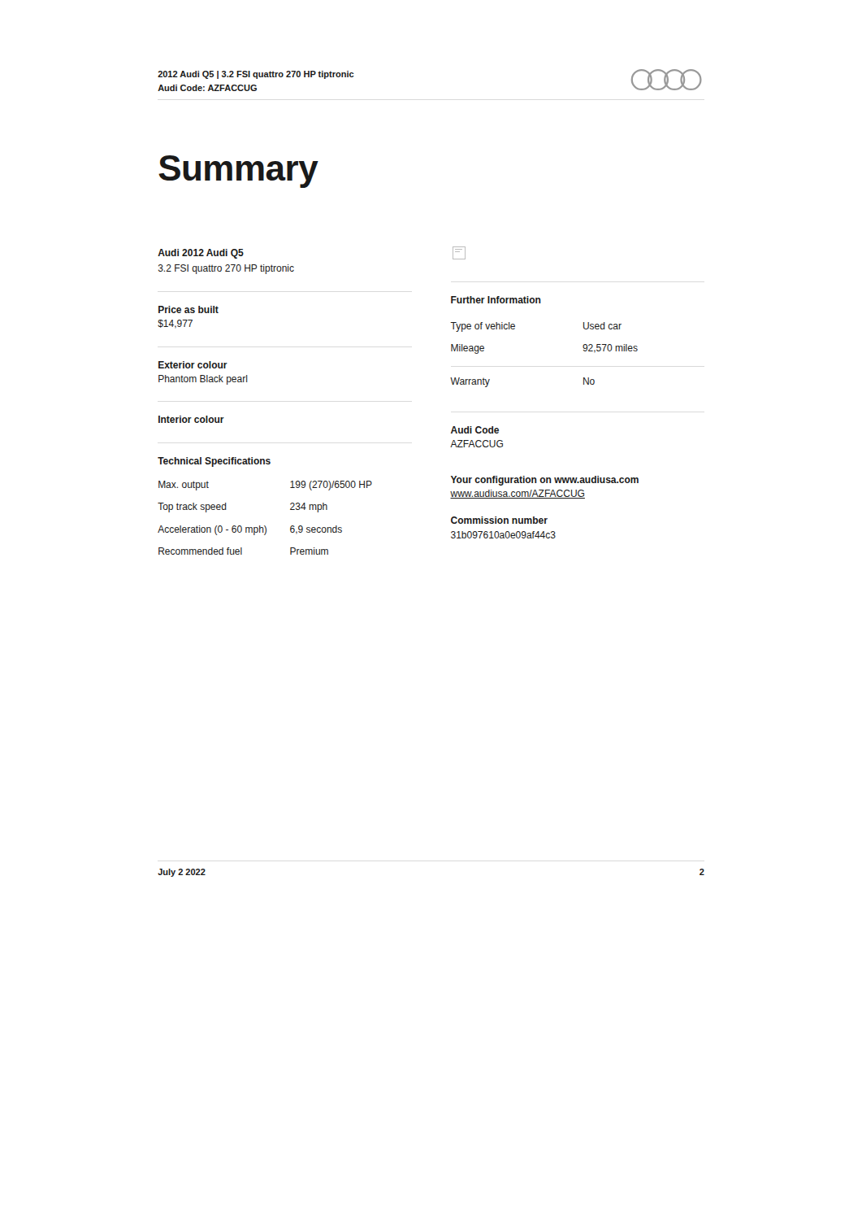2012 Audi Q5 | 3.2 FSI quattro 270 HP tiptronic
Audi Code: AZFACCUG
Summary
Audi 2012 Audi Q5
3.2 FSI quattro 270 HP tiptronic
Price as built
$14,977
Exterior colour
Phantom Black pearl
Interior colour
Technical Specifications
| Max. output | 199 (270)/6500 HP |
| Top track speed | 234 mph |
| Acceleration (0 - 60 mph) | 6,9 seconds |
| Recommended fuel | Premium |
Further Information
| Type of vehicle | Used car |
| Mileage | 92,570 miles |
| Warranty | No |
Audi Code
AZFACCUG
Your configuration on www.audiusa.com
www.audiusa.com/AZFACCUG
Commission number
31b097610a0e09af44c3
July 2 2022 2